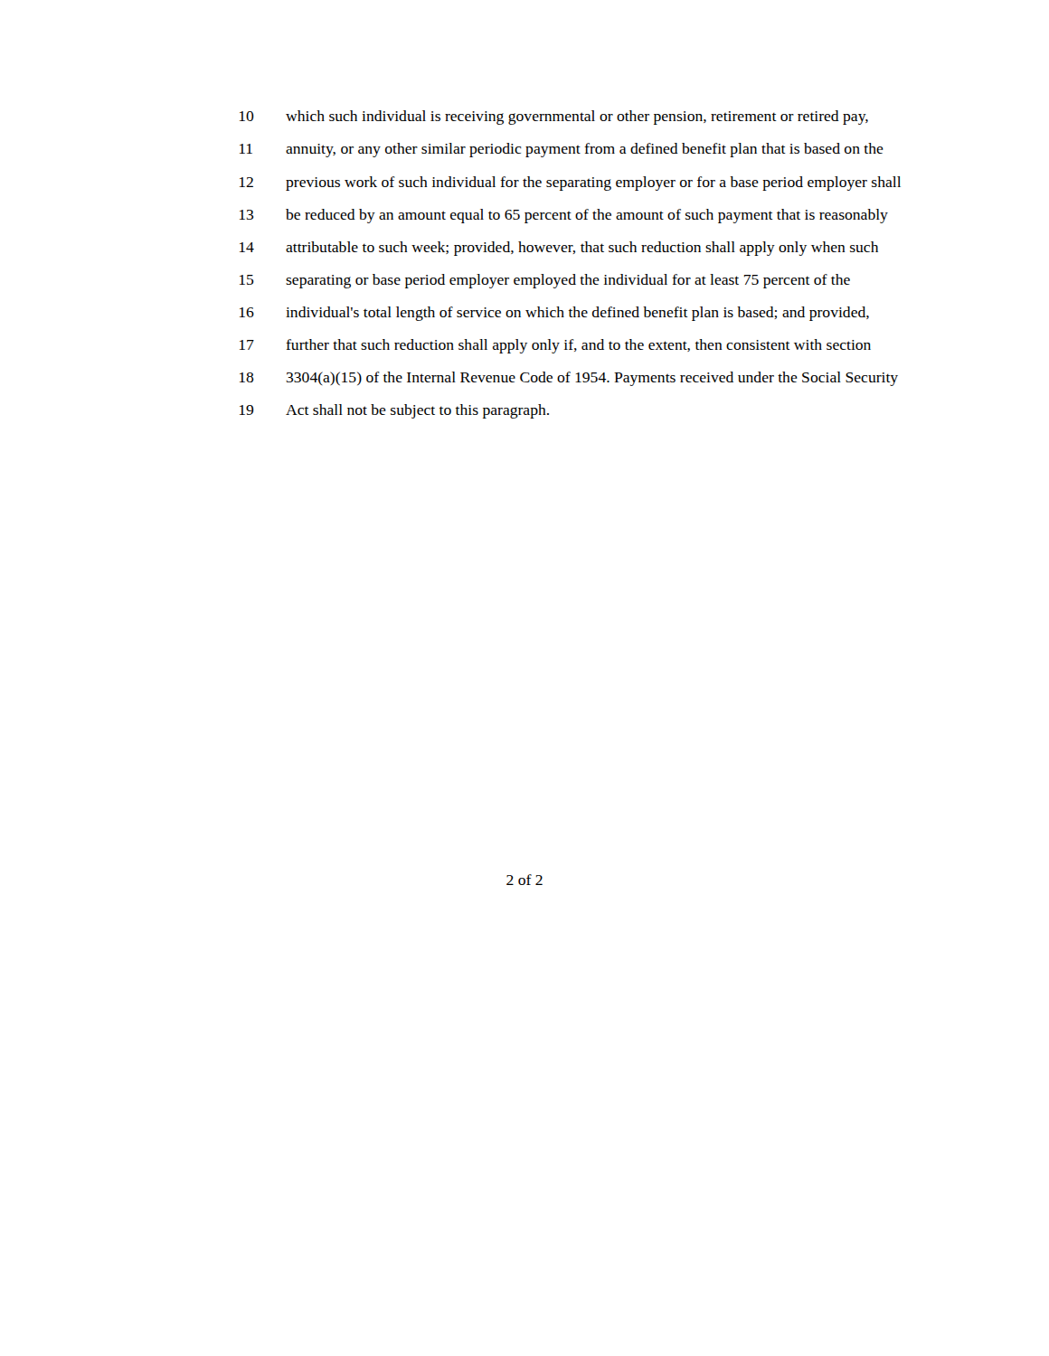10 which such individual is receiving governmental or other pension, retirement or retired pay,
11 annuity, or any other similar periodic payment from a defined benefit plan that is based on the
12 previous work of such individual for the separating employer or for a base period employer shall
13 be reduced by an amount equal to 65 percent of the amount of such payment that is reasonably
14 attributable to such week; provided, however, that such reduction shall apply only when such
15 separating or base period employer employed the individual for at least 75 percent of the
16 individual's total length of service on which the defined benefit plan is based; and provided,
17 further that such reduction shall apply only if, and to the extent, then consistent with section
183304(a)(15) of the Internal Revenue Code of 1954. Payments received under the Social Security
19 Act shall not be subject to this paragraph.
2 of 2